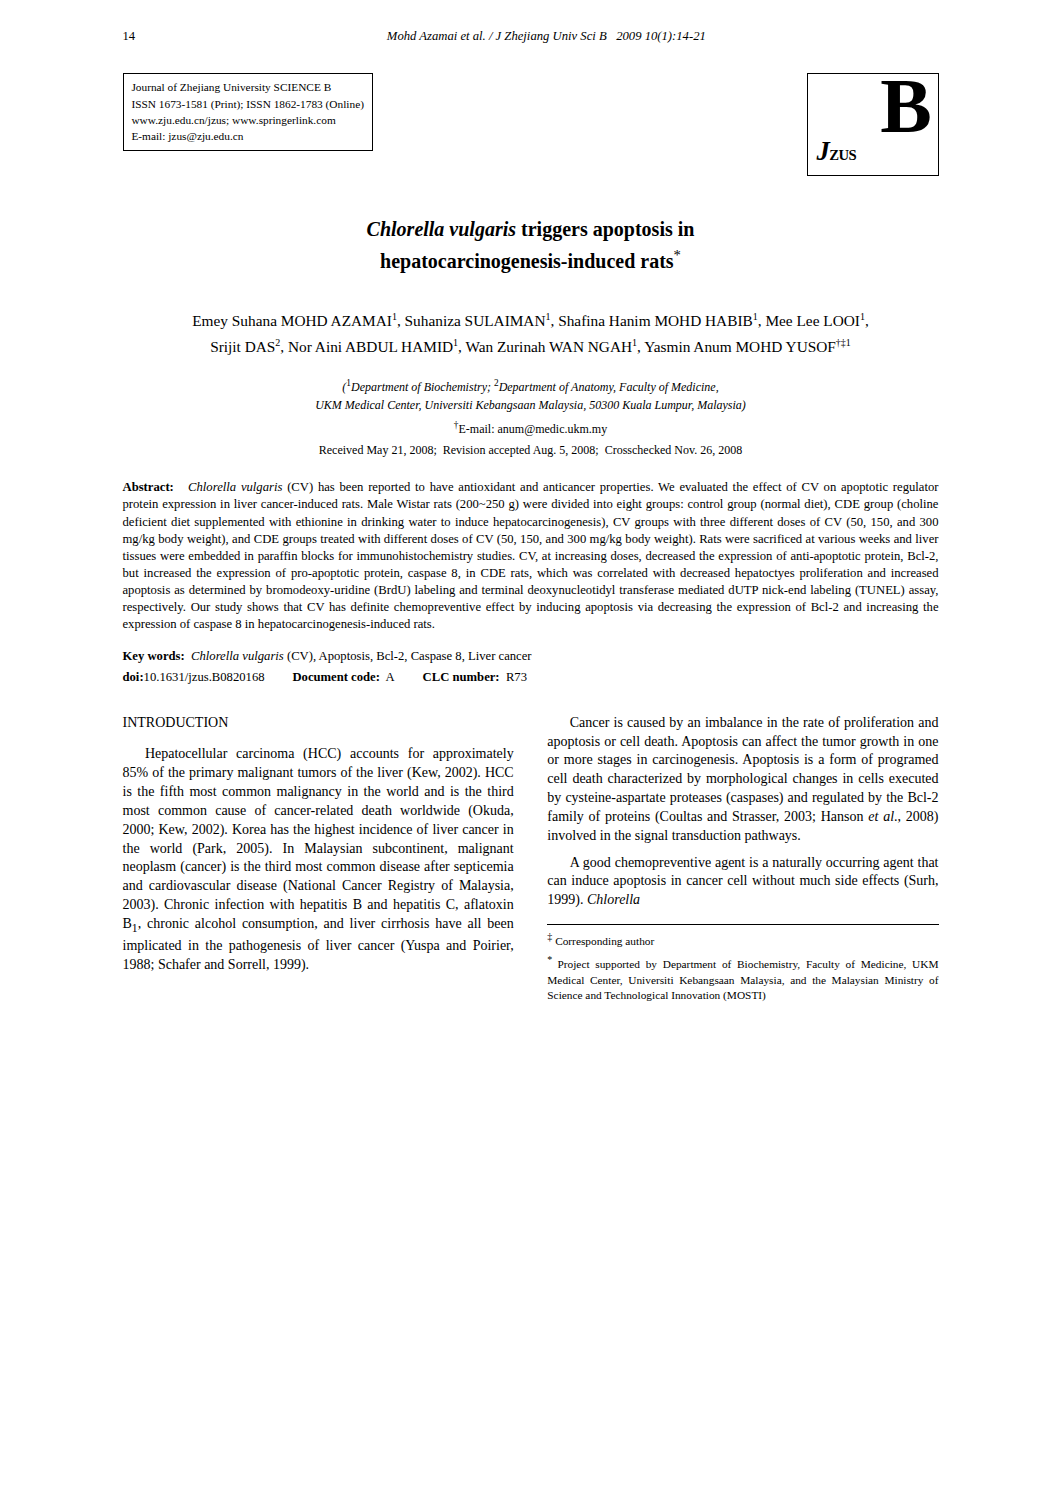14
Mohd Azamai et al. / J Zhejiang Univ Sci B 2009 10(1):14-21
Journal of Zhejiang University SCIENCE B
ISSN 1673-1581 (Print); ISSN 1862-1783 (Online)
www.zju.edu.cn/jzus; www.springerlink.com
E-mail: jzus@zju.edu.cn
B JZUS
Chlorella vulgaris triggers apoptosis in
hepatocarcinogenesis-induced rats*
Emey Suhana MOHD AZAMAI1, Suhaniza SULAIMAN1, Shafina Hanim MOHD HABIB1, Mee Lee LOOI1,
Srijit DAS2, Nor Aini ABDUL HAMID1, Wan Zurinah WAN NGAH1, Yasmin Anum MOHD YUSOF†‡1
(1Department of Biochemistry; 2Department of Anatomy, Faculty of Medicine,
UKM Medical Center, Universiti Kebangsaan Malaysia, 50300 Kuala Lumpur, Malaysia)
†E-mail: anum@medic.ukm.my
Received May 21, 2008; Revision accepted Aug. 5, 2008; Crosschecked Nov. 26, 2008
Abstract: Chlorella vulgaris (CV) has been reported to have antioxidant and anticancer properties. We evaluated the effect of CV on apoptotic regulator protein expression in liver cancer-induced rats. Male Wistar rats (200~250 g) were divided into eight groups: control group (normal diet), CDE group (choline deficient diet supplemented with ethionine in drinking water to induce hepatocarcinogenesis), CV groups with three different doses of CV (50, 150, and 300 mg/kg body weight), and CDE groups treated with different doses of CV (50, 150, and 300 mg/kg body weight). Rats were sacrificed at various weeks and liver tissues were embedded in paraffin blocks for immunohistochemistry studies. CV, at increasing doses, decreased the expression of anti-apoptotic protein, Bcl-2, but increased the expression of pro-apoptotic protein, caspase 8, in CDE rats, which was correlated with decreased hepatoctyes proliferation and increased apoptosis as determined by bromodeoxy-uridine (BrdU) labeling and terminal deoxynucleotidyl transferase mediated dUTP nick-end labeling (TUNEL) assay, respectively. Our study shows that CV has definite chemopreventive effect by inducing apoptosis via decreasing the expression of Bcl-2 and increasing the expression of caspase 8 in hepatocarcinogenesis-induced rats.
Key words: Chlorella vulgaris (CV), Apoptosis, Bcl-2, Caspase 8, Liver cancer
doi: 10.1631/jzus.B0820168 Document code: A CLC number: R73
INTRODUCTION
Hepatocellular carcinoma (HCC) accounts for approximately 85% of the primary malignant tumors of the liver (Kew, 2002). HCC is the fifth most common malignancy in the world and is the third most common cause of cancer-related death worldwide (Okuda, 2000; Kew, 2002). Korea has the highest incidence of liver cancer in the world (Park, 2005). In Malaysian subcontinent, malignant neoplasm (cancer) is the third most common disease after septicemia and cardiovascular disease (National Cancer Registry of Malaysia, 2003). Chronic infection with hepatitis B and hepatitis C, aflatoxin B1, chronic alcohol consumption, and liver cirrhosis have all been implicated in the pathogenesis of liver cancer (Yuspa and Poirier, 1988; Schafer and Sorrell, 1999).
Cancer is caused by an imbalance in the rate of proliferation and apoptosis or cell death. Apoptosis can affect the tumor growth in one or more stages in carcinogenesis. Apoptosis is a form of programed cell death characterized by morphological changes in cells executed by cysteine-aspartate proteases (caspases) and regulated by the Bcl-2 family of proteins (Coultas and Strasser, 2003; Hanson et al., 2008) involved in the signal transduction pathways.
A good chemopreventive agent is a naturally occurring agent that can induce apoptosis in cancer cell without much side effects (Surh, 1999). Chlorella
‡ Corresponding author
*Project supported by Department of Biochemistry, Faculty of Medicine, UKM Medical Center, Universiti Kebangsaan Malaysia, and the Malaysian Ministry of Science and Technological Innovation (MOSTI)